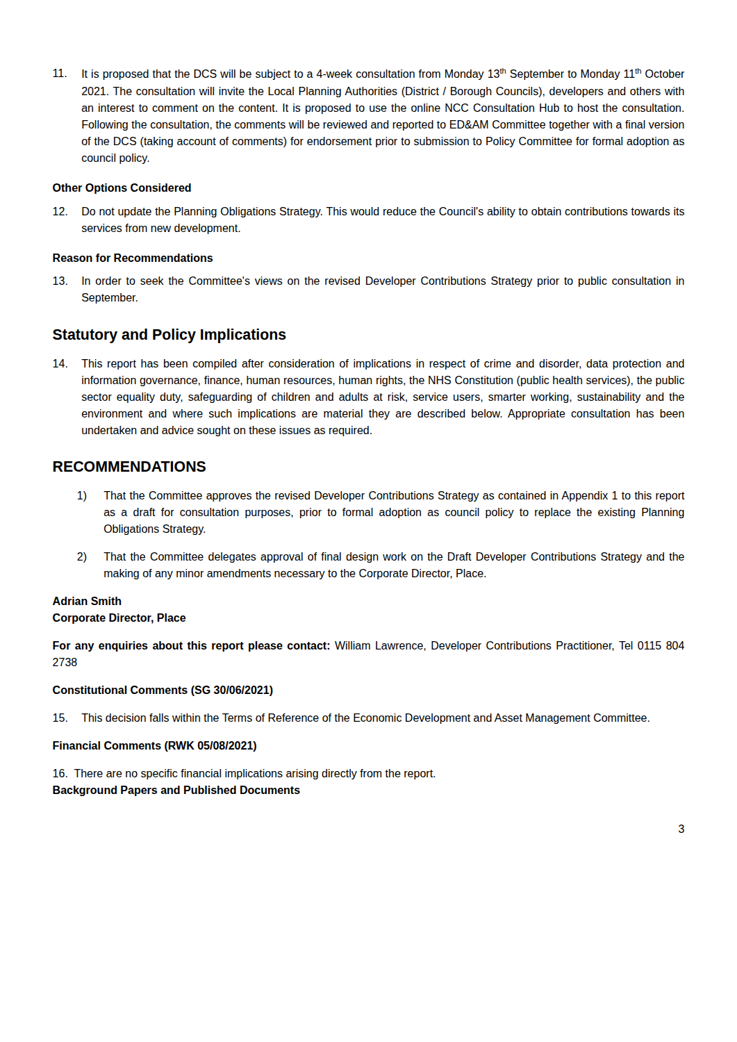11. It is proposed that the DCS will be subject to a 4-week consultation from Monday 13th September to Monday 11th October 2021. The consultation will invite the Local Planning Authorities (District / Borough Councils), developers and others with an interest to comment on the content. It is proposed to use the online NCC Consultation Hub to host the consultation. Following the consultation, the comments will be reviewed and reported to ED&AM Committee together with a final version of the DCS (taking account of comments) for endorsement prior to submission to Policy Committee for formal adoption as council policy.
Other Options Considered
12. Do not update the Planning Obligations Strategy. This would reduce the Council's ability to obtain contributions towards its services from new development.
Reason for Recommendations
13. In order to seek the Committee's views on the revised Developer Contributions Strategy prior to public consultation in September.
Statutory and Policy Implications
14. This report has been compiled after consideration of implications in respect of crime and disorder, data protection and information governance, finance, human resources, human rights, the NHS Constitution (public health services), the public sector equality duty, safeguarding of children and adults at risk, service users, smarter working, sustainability and the environment and where such implications are material they are described below. Appropriate consultation has been undertaken and advice sought on these issues as required.
RECOMMENDATIONS
1) That the Committee approves the revised Developer Contributions Strategy as contained in Appendix 1 to this report as a draft for consultation purposes, prior to formal adoption as council policy to replace the existing Planning Obligations Strategy.
2) That the Committee delegates approval of final design work on the Draft Developer Contributions Strategy and the making of any minor amendments necessary to the Corporate Director, Place.
Adrian Smith
Corporate Director, Place
For any enquiries about this report please contact: William Lawrence, Developer Contributions Practitioner, Tel 0115 804 2738
Constitutional Comments (SG 30/06/2021)
15. This decision falls within the Terms of Reference of the Economic Development and Asset Management Committee.
Financial Comments (RWK 05/08/2021)
16. There are no specific financial implications arising directly from the report.
Background Papers and Published Documents
3